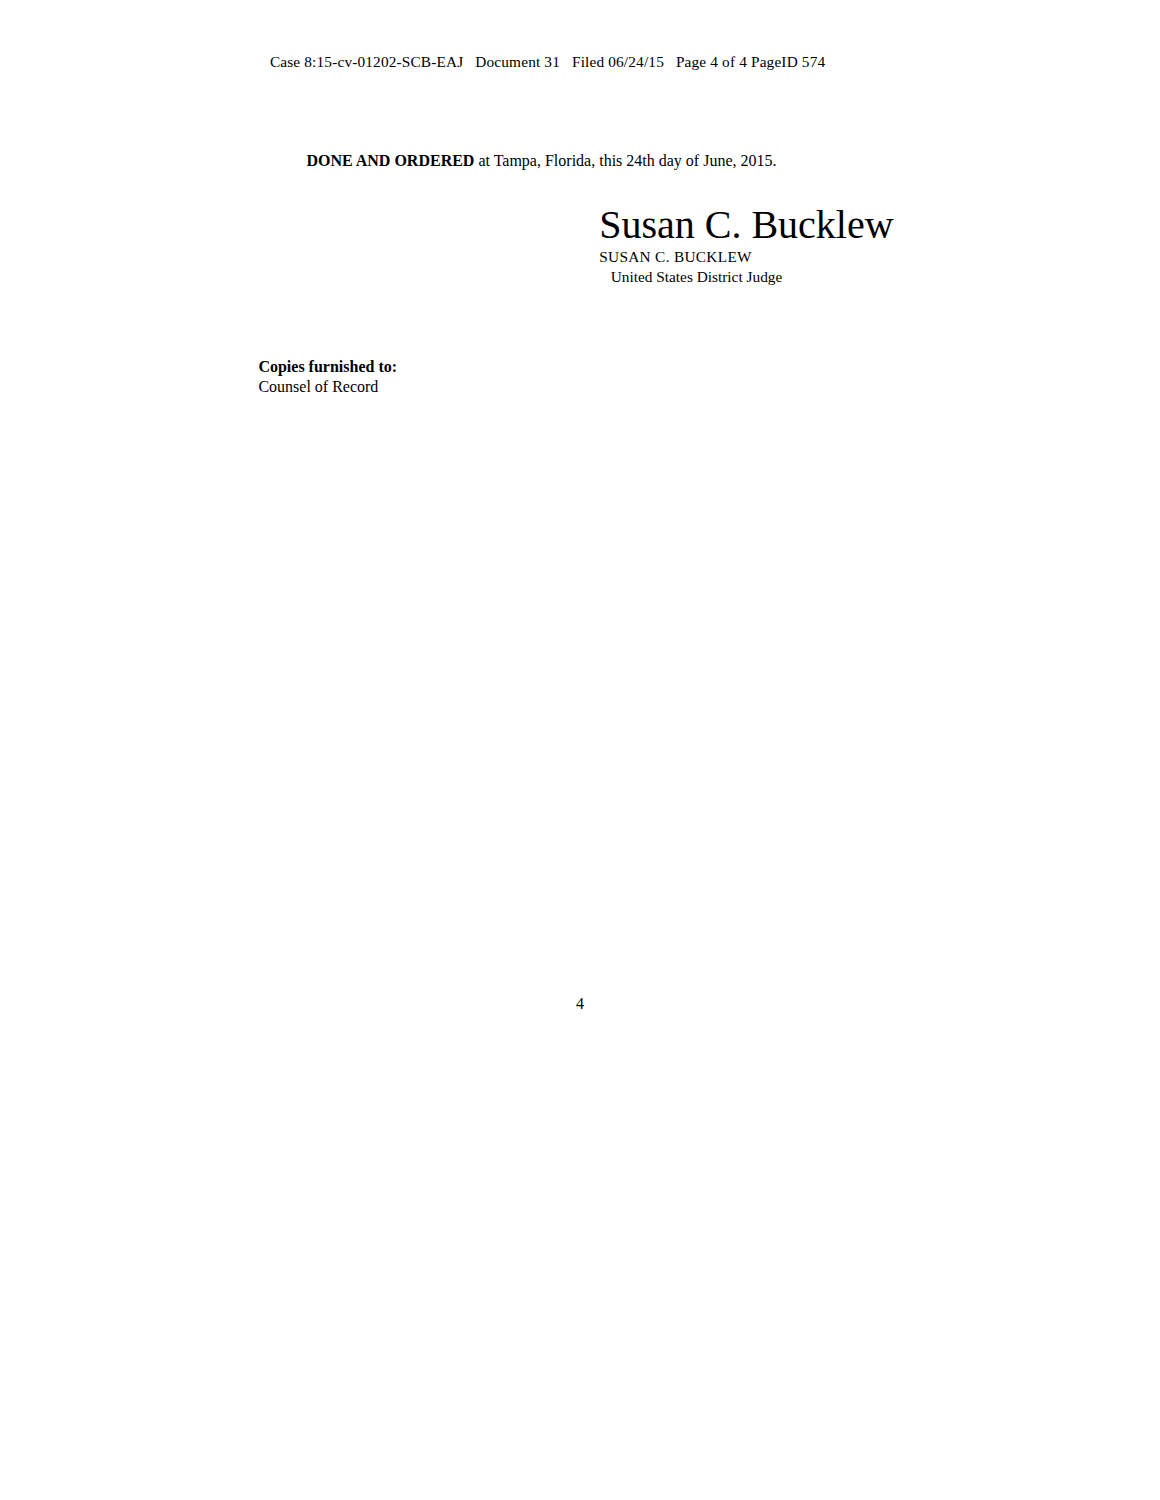Case 8:15-cv-01202-SCB-EAJ Document 31 Filed 06/24/15 Page 4 of 4 PageID 574
DONE AND ORDERED at Tampa, Florida, this 24th day of June, 2015.
Susan C. Bucklew
SUSAN C. BUCKLEW
United States District Judge
Copies furnished to:
Counsel of Record
4